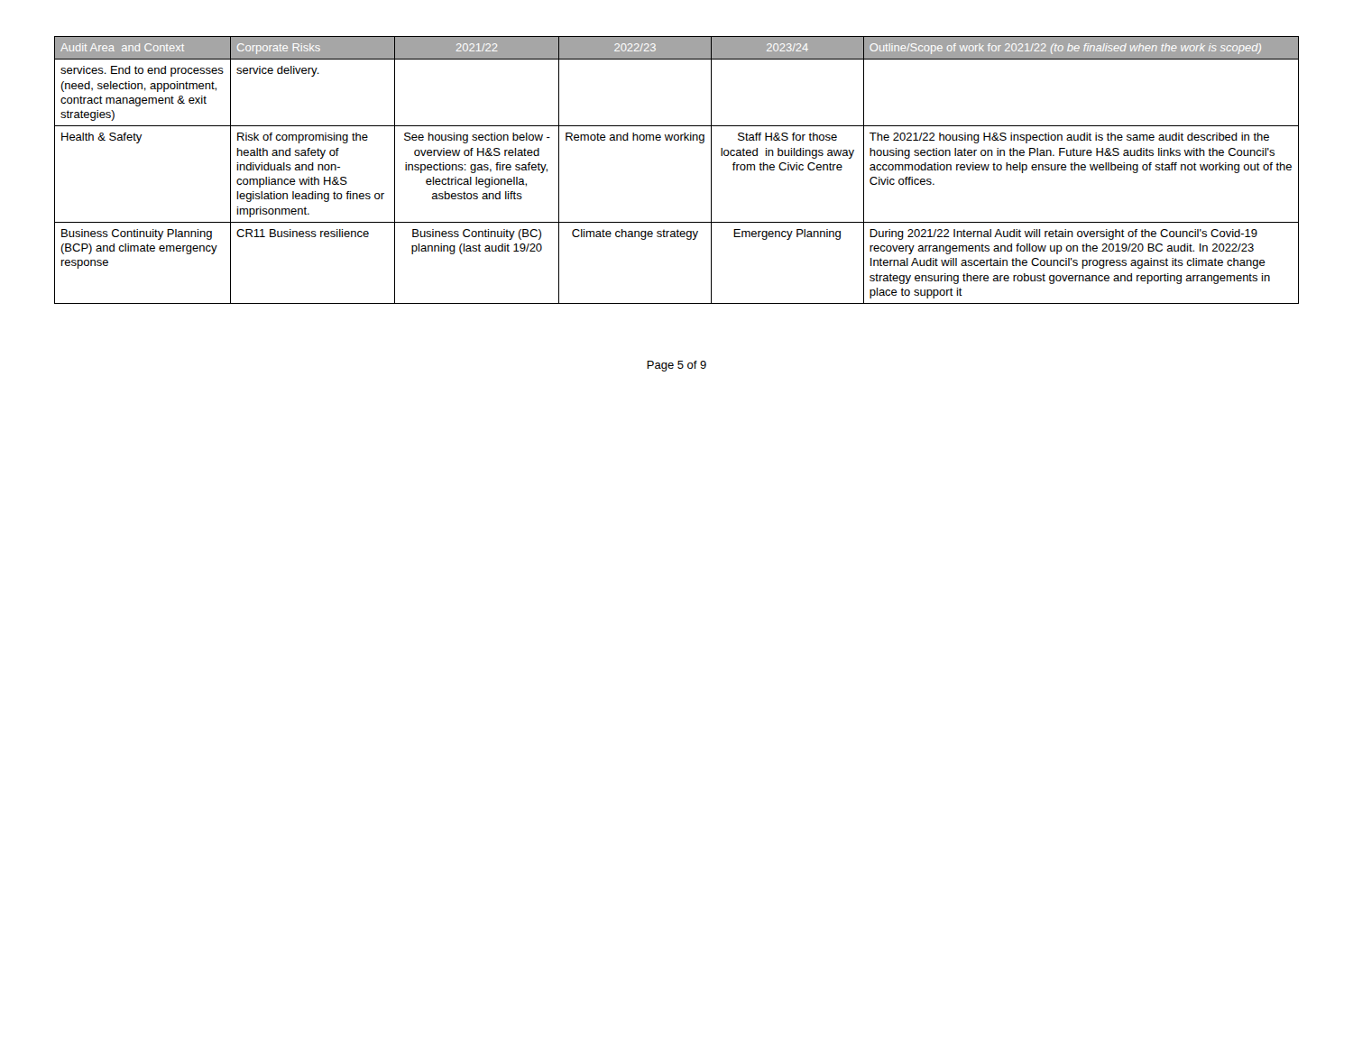| Audit Area and Context | Corporate Risks | 2021/22 | 2022/23 | 2023/24 | Outline/Scope of work for 2021/22 (to be finalised when the work is scoped) |
| --- | --- | --- | --- | --- | --- |
| services. End to end processes (need, selection, appointment, contract management & exit strategies) | service delivery. | | | | |
| Health & Safety | Risk of compromising the health and safety of individuals and non-compliance with H&S legislation leading to fines or imprisonment. | See housing section below - overview of H&S related inspections: gas, fire safety, electrical legionella, asbestos and lifts | Remote and home working | Staff H&S for those located in buildings away from the Civic Centre | The 2021/22 housing H&S inspection audit is the same audit described in the housing section later on in the Plan. Future H&S audits links with the Council's accommodation review to help ensure the wellbeing of staff not working out of the Civic offices. |
| Business Continuity Planning (BCP) and climate emergency response | CR11 Business resilience | Business Continuity (BC) planning (last audit 19/20 | Climate change strategy | Emergency Planning | During 2021/22 Internal Audit will retain oversight of the Council's Covid-19 recovery arrangements and follow up on the 2019/20 BC audit. In 2022/23 Internal Audit will ascertain the Council's progress against its climate change strategy ensuring there are robust governance and reporting arrangements in place to support it |
Page 5 of 9